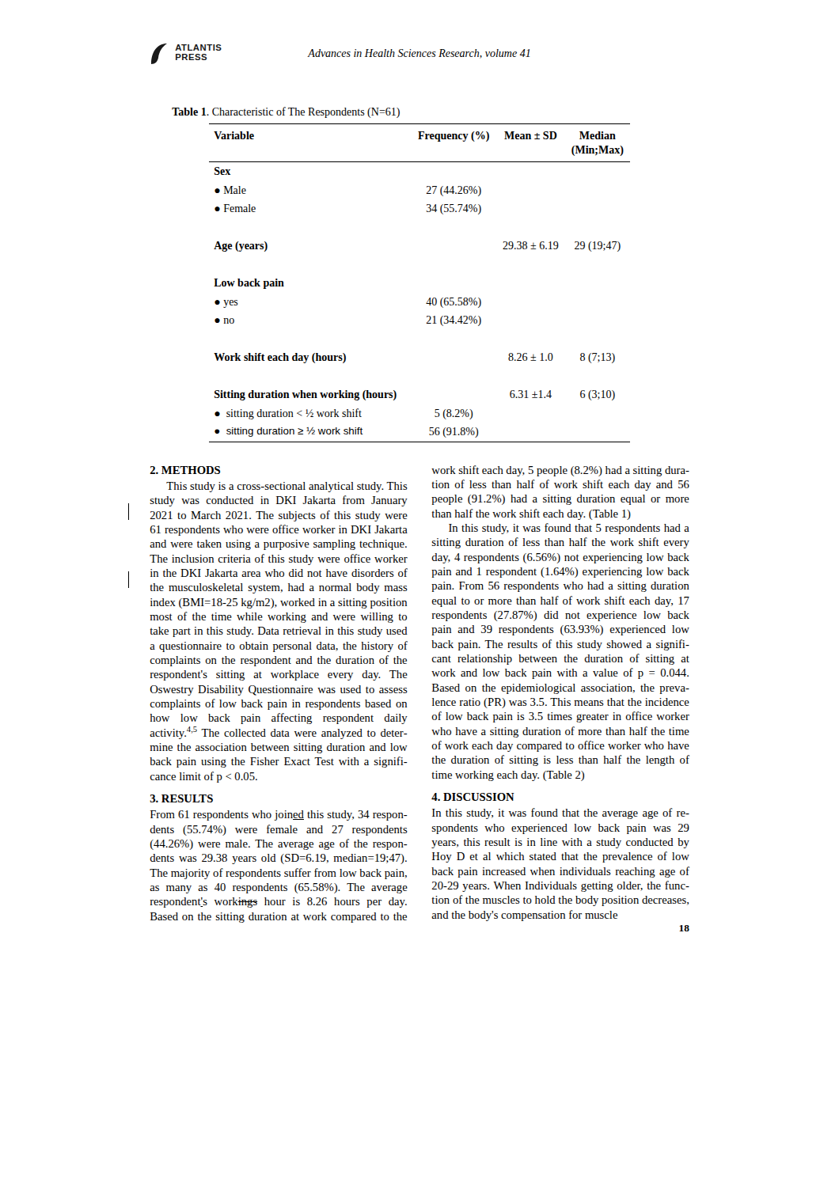ATLANTIS
PRESS
Advances in Health Sciences Research, volume 41
Table 1. Characteristic of The Respondents (N=61)
| Variable | Frequency (%) | Mean ± SD | Median (Min;Max) |
| --- | --- | --- | --- |
| Sex | | | |
| ● Male | 27 (44.26%) | | |
| ● Female | 34 (55.74%) | | |
| Age (years) | | 29.38 ± 6.19 | 29 (19;47) |
| Low back pain | | | |
| ● yes | 40 (65.58%) | | |
| ● no | 21 (34.42%) | | |
| Work shift each day (hours) | | 8.26 ± 1.0 | 8 (7;13) |
| Sitting duration when working (hours) | | 6.31 ±1.4 | 6 (3;10) |
| ● sitting duration < ½ work shift | 5 (8.2%) | | |
| ● sitting duration ≥ ½ work shift | 56 (91.8%) | | |
2. METHODS
This study is a cross-sectional analytical study. This study was conducted in DKI Jakarta from January 2021 to March 2021. The subjects of this study were 61 respondents who were office worker in DKI Jakarta and were taken using a purposive sampling technique. The inclusion criteria of this study were office worker in the DKI Jakarta area who did not have disorders of the musculoskeletal system, had a normal body mass index (BMI=18-25 kg/m2), worked in a sitting position most of the time while working and were willing to take part in this study. Data retrieval in this study used a questionnaire to obtain personal data, the history of complaints on the respondent and the duration of the respondent's sitting at workplace every day. The Oswestry Disability Questionnaire was used to assess complaints of low back pain in respondents based on how low back pain affecting respondent daily activity.4,5 The collected data were analyzed to determine the association between sitting duration and low back pain using the Fisher Exact Test with a significance limit of p < 0.05.
3. RESULTS
From 61 respondents who joined this study, 34 respondents (55.74%) were female and 27 respondents (44.26%) were male. The average age of the respondents was 29.38 years old (SD=6.19, median=19;47). The majority of respondents suffer from low back pain, as many as 40 respondents (65.58%). The average respondent's workings hour is 8.26 hours per day. Based on the sitting duration at work compared to the work shift each day, 5 people (8.2%) had a sitting duration of less than half of work shift each day and 56 people (91.2%) had a sitting duration equal or more than half the work shift each day. (Table 1)
In this study, it was found that 5 respondents had a sitting duration of less than half the work shift every day, 4 respondents (6.56%) not experiencing low back pain and 1 respondent (1.64%) experiencing low back pain. From 56 respondents who had a sitting duration equal to or more than half of work shift each day, 17 respondents (27.87%) did not experience low back pain and 39 respondents (63.93%) experienced low back pain. The results of this study showed a significant relationship between the duration of sitting at work and low back pain with a value of p = 0.044. Based on the epidemiological association, the prevalence ratio (PR) was 3.5. This means that the incidence of low back pain is 3.5 times greater in office worker who have a sitting duration of more than half the time of work each day compared to office worker who have the duration of sitting is less than half the length of time working each day. (Table 2)
4. DISCUSSION
In this study, it was found that the average age of respondents who experienced low back pain was 29 years, this result is in line with a study conducted by Hoy D et al which stated that the prevalence of low back pain increased when individuals reaching age of 20-29 years. When Individuals getting older, the function of the muscles to hold the body position decreases, and the body's compensation for muscle
18